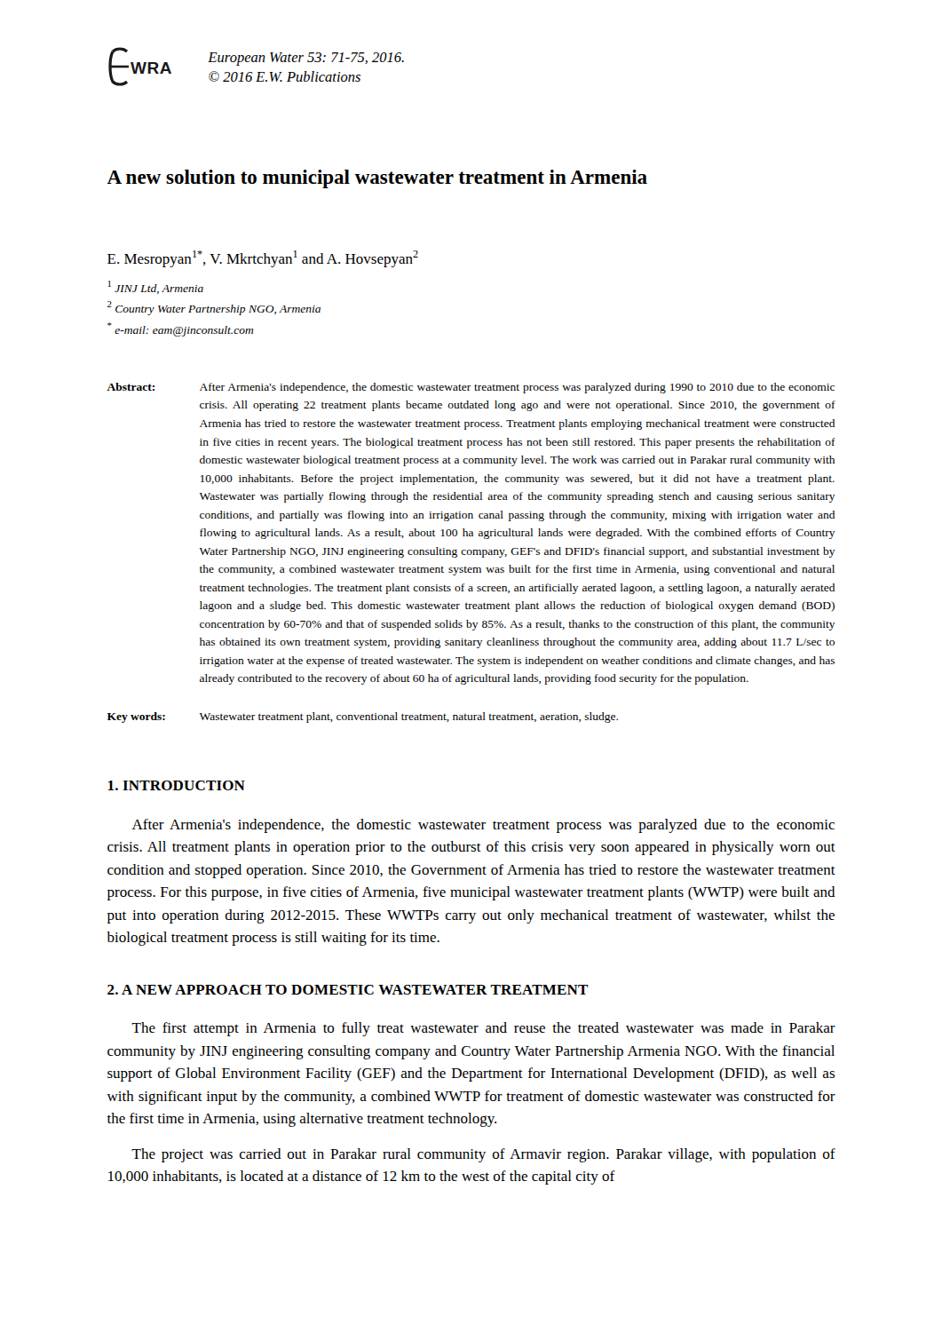WRA
European Water 53: 71-75, 2016.
© 2016 E.W. Publications
A new solution to municipal wastewater treatment in Armenia
E. Mesropyan1*, V. Mkrtchyan1 and A. Hovsepyan2
1 JINJ Ltd, Armenia
2 Country Water Partnership NGO, Armenia
* e-mail: eam@jinconsult.com
Abstract:
After Armenia's independence, the domestic wastewater treatment process was paralyzed during 1990 to 2010 due to the economic crisis. All operating 22 treatment plants became outdated long ago and were not operational. Since 2010, the government of Armenia has tried to restore the wastewater treatment process. Treatment plants employing mechanical treatment were constructed in five cities in recent years. The biological treatment process has not been still restored. This paper presents the rehabilitation of domestic wastewater biological treatment process at a community level. The work was carried out in Parakar rural community with 10,000 inhabitants. Before the project implementation, the community was sewered, but it did not have a treatment plant. Wastewater was partially flowing through the residential area of the community spreading stench and causing serious sanitary conditions, and partially was flowing into an irrigation canal passing through the community, mixing with irrigation water and flowing to agricultural lands. As a result, about 100 ha agricultural lands were degraded. With the combined efforts of Country Water Partnership NGO, JINJ engineering consulting company, GEF's and DFID's financial support, and substantial investment by the community, a combined wastewater treatment system was built for the first time in Armenia, using conventional and natural treatment technologies. The treatment plant consists of a screen, an artificially aerated lagoon, a settling lagoon, a naturally aerated lagoon and a sludge bed. This domestic wastewater treatment plant allows the reduction of biological oxygen demand (BOD) concentration by 60-70% and that of suspended solids by 85%. As a result, thanks to the construction of this plant, the community has obtained its own treatment system, providing sanitary cleanliness throughout the community area, adding about 11.7 L/sec to irrigation water at the expense of treated wastewater. The system is independent on weather conditions and climate changes, and has already contributed to the recovery of about 60 ha of agricultural lands, providing food security for the population.
Key words:
Wastewater treatment plant, conventional treatment, natural treatment, aeration, sludge.
1. INTRODUCTION
After Armenia's independence, the domestic wastewater treatment process was paralyzed due to the economic crisis. All treatment plants in operation prior to the outburst of this crisis very soon appeared in physically worn out condition and stopped operation. Since 2010, the Government of Armenia has tried to restore the wastewater treatment process. For this purpose, in five cities of Armenia, five municipal wastewater treatment plants (WWTP) were built and put into operation during 2012-2015. These WWTPs carry out only mechanical treatment of wastewater, whilst the biological treatment process is still waiting for its time.
2. A NEW APPROACH TO DOMESTIC WASTEWATER TREATMENT
The first attempt in Armenia to fully treat wastewater and reuse the treated wastewater was made in Parakar community by JINJ engineering consulting company and Country Water Partnership Armenia NGO. With the financial support of Global Environment Facility (GEF) and the Department for International Development (DFID), as well as with significant input by the community, a combined WWTP for treatment of domestic wastewater was constructed for the first time in Armenia, using alternative treatment technology.
The project was carried out in Parakar rural community of Armavir region. Parakar village, with population of 10,000 inhabitants, is located at a distance of 12 km to the west of the capital city of